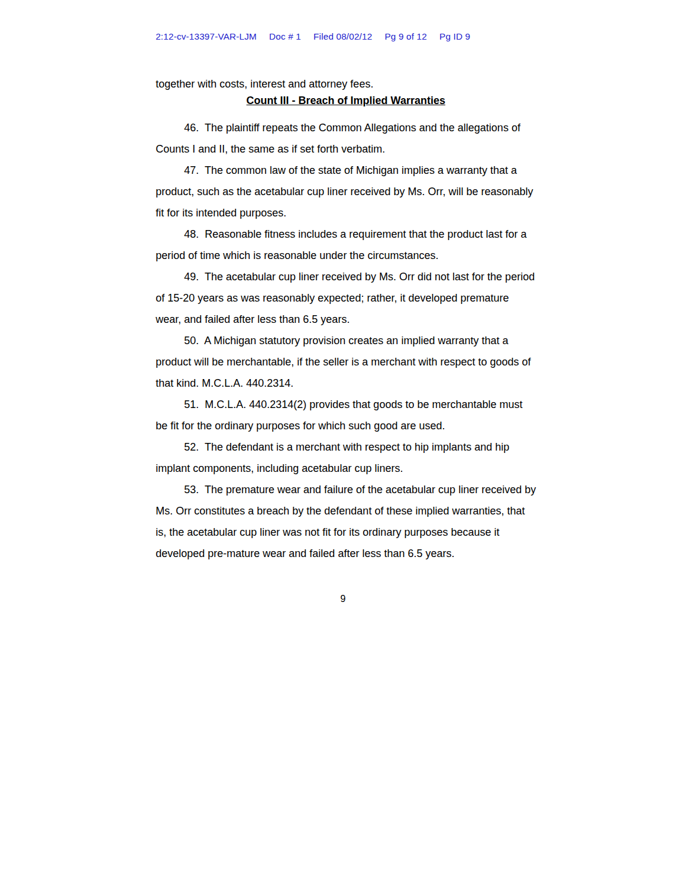2:12-cv-13397-VAR-LJM Doc # 1 Filed 08/02/12 Pg 9 of 12 Pg ID 9
together with costs, interest and attorney fees.
Count III - Breach of Implied Warranties
46. The plaintiff repeats the Common Allegations and the allegations of Counts I and II, the same as if set forth verbatim.
47. The common law of the state of Michigan implies a warranty that a product, such as the acetabular cup liner received by Ms. Orr, will be reasonably fit for its intended purposes.
48. Reasonable fitness includes a requirement that the product last for a period of time which is reasonable under the circumstances.
49. The acetabular cup liner received by Ms. Orr did not last for the period of 15-20 years as was reasonably expected; rather, it developed premature wear, and failed after less than 6.5 years.
50. A Michigan statutory provision creates an implied warranty that a product will be merchantable, if the seller is a merchant with respect to goods of that kind. M.C.L.A. 440.2314.
51. M.C.L.A. 440.2314(2) provides that goods to be merchantable must be fit for the ordinary purposes for which such good are used.
52. The defendant is a merchant with respect to hip implants and hip implant components, including acetabular cup liners.
53. The premature wear and failure of the acetabular cup liner received by Ms. Orr constitutes a breach by the defendant of these implied warranties, that is, the acetabular cup liner was not fit for its ordinary purposes because it developed pre-mature wear and failed after less than 6.5 years.
9